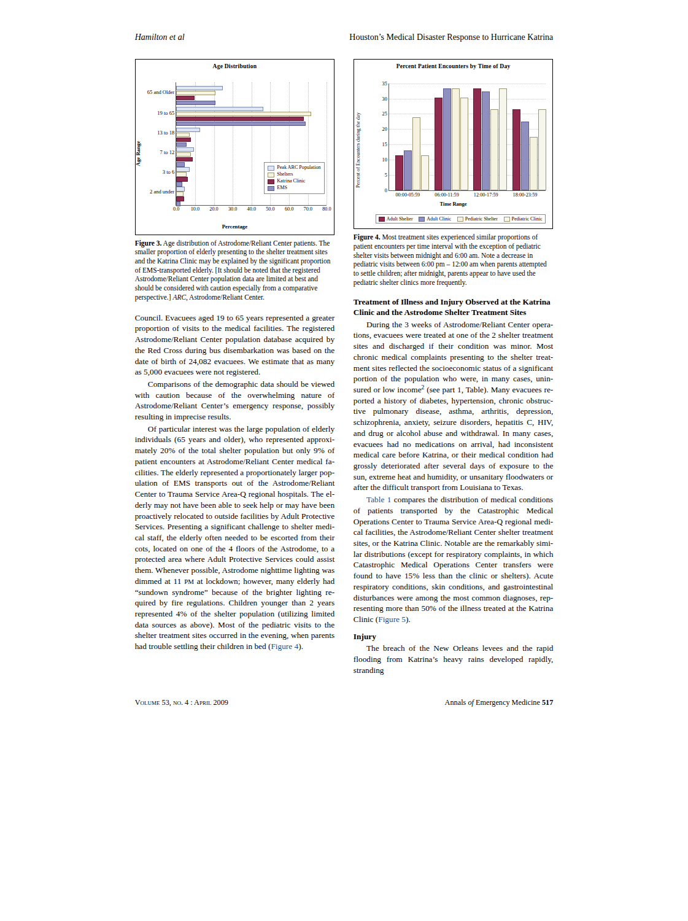Hamilton et al
Houston’s Medical Disaster Response to Hurricane Katrina
Age Distribution
Age Range
0.0
10.0
20.0
30.0
40.0
50.0
60.0
70.0
80.0
65 and Older
19 to 65
13 to 18
7 to 12
3 to 6
2 and under
Peak ARC Population
Shelters
Katrina Clinic
EMS
Percentage
Figure 3. Age distribution of Astrodome/Reliant Center patients. The smaller proportion of elderly presenting to the shelter treatment sites and the Katrina Clinic may be explained by the significant proportion of EMS-transported elderly. [It should be noted that the registered Astrodome/Reliant Center population data are limited at best and should be considered with caution especially from a comparative perspective.] ARC, Astrodome/Reliant Center.
Council. Evacuees aged 19 to 65 years represented a greater proportion of visits to the medical facilities. The registered Astrodome/Reliant Center population database acquired by the Red Cross during bus disembarkation was based on the date of birth of 24,082 evacuees. We estimate that as many as 5,000 evacuees were not registered.
Comparisons of the demographic data should be viewed with caution because of the overwhelming nature of Astrodome/Reliant Center’s emergency response, possibly resulting in imprecise results.
Of particular interest was the large population of elderly individuals (65 years and older), who represented approximately 20% of the total shelter population but only 9% of patient encounters at Astrodome/Reliant Center medical facilities. The elderly represented a proportionately larger population of EMS transports out of the Astrodome/Reliant Center to Trauma Service Area-Q regional hospitals. The elderly may not have been able to seek help or may have been proactively relocated to outside facilities by Adult Protective Services. Presenting a significant challenge to shelter medical staff, the elderly often needed to be escorted from their cots, located on one of the 4 floors of the Astrodome, to a protected area where Adult Protective Services could assist them. Whenever possible, Astrodome nighttime lighting was dimmed at 11 PM at lockdown; however, many elderly had “sundown syndrome” because of the brighter lighting required by fire regulations. Children younger than 2 years represented 4% of the shelter population (utilizing limited data sources as above). Most of the pediatric visits to the shelter treatment sites occurred in the evening, when parents had trouble settling their children in bed (Figure 4).
Percent Patient Encounters by Time of Day
Percent of Encounters during the day
35
30
25
20
15
10
5
0
00:00-05:59
06:00-11:59
12:00-17:59
18:00-23:59
Time Range
Adult Shelter
Adult Clinic
Pediatric Shelter
Pediatric Clinic
Figure 4. Most treatment sites experienced similar proportions of patient encounters per time interval with the exception of pediatric shelter visits between midnight and 6:00 am. Note a decrease in pediatric visits between 6:00 pm – 12:00 am when parents attempted to settle children; after midnight, parents appear to have used the pediatric shelter clinics more frequently.
Treatment of Illness and Injury Observed at the Katrina Clinic and the Astrodome Shelter Treatment Sites
During the 3 weeks of Astrodome/Reliant Center operations, evacuees were treated at one of the 2 shelter treatment sites and discharged if their condition was minor. Most chronic medical complaints presenting to the shelter treatment sites reflected the socioeconomic status of a significant portion of the population who were, in many cases, uninsured or low income2 (see part 1, Table). Many evacuees reported a history of diabetes, hypertension, chronic obstructive pulmonary disease, asthma, arthritis, depression, schizophrenia, anxiety, seizure disorders, hepatitis C, HIV, and drug or alcohol abuse and withdrawal. In many cases, evacuees had no medications on arrival, had inconsistent medical care before Katrina, or their medical condition had grossly deteriorated after several days of exposure to the sun, extreme heat and humidity, or unsanitary floodwaters or after the difficult transport from Louisiana to Texas.
Table 1 compares the distribution of medical conditions of patients transported by the Catastrophic Medical Operations Center to Trauma Service Area-Q regional medical facilities, the Astrodome/Reliant Center shelter treatment sites, or the Katrina Clinic. Notable are the remarkably similar distributions (except for respiratory complaints, in which Catastrophic Medical Operations Center transfers were found to have 15% less than the clinic or shelters). Acute respiratory conditions, skin conditions, and gastrointestinal disturbances were among the most common diagnoses, representing more than 50% of the illness treated at the Katrina Clinic (Figure 5).
Injury
The breach of the New Orleans levees and the rapid flooding from Katrina’s heavy rains developed rapidly, stranding
Volume 53, no. 4 : April 2009
Annals of Emergency Medicine 517